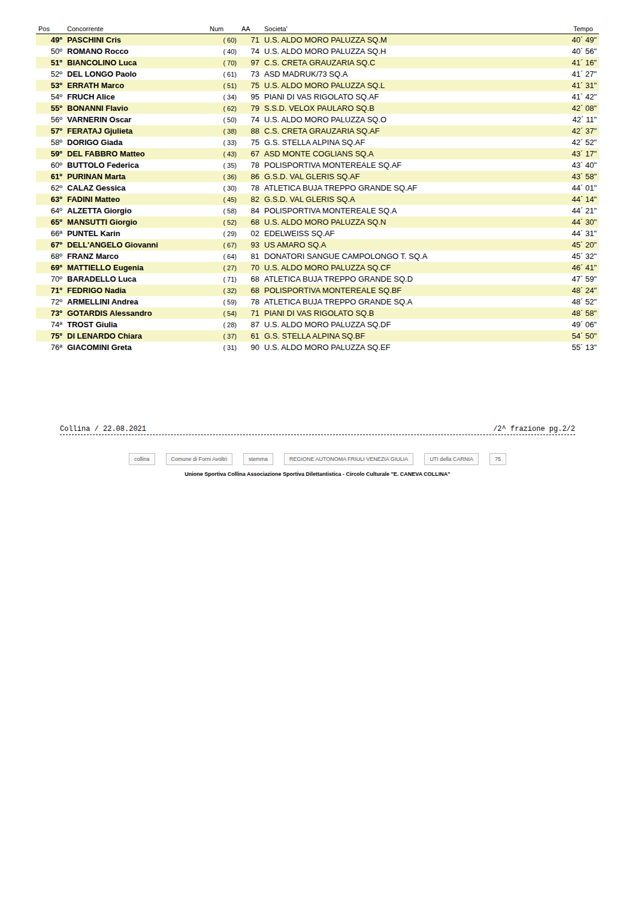| Pos | Concorrente | Num | AA | Societa' | Tempo |
| --- | --- | --- | --- | --- | --- |
| 49º | PASCHINI Cris | ( 60) | 71 | U.S. ALDO MORO PALUZZA SQ.M | 40´ 49" |
| 50º | ROMANO Rocco | ( 40) | 74 | U.S. ALDO MORO PALUZZA SQ.H | 40´ 56" |
| 51º | BIANCOLINO Luca | ( 70) | 97 | C.S. CRETA GRAUZARIA SQ.C | 41´ 16" |
| 52º | DEL LONGO Paolo | ( 61) | 73 | ASD MADRUK/73 SQ.A | 41´ 27" |
| 53º | ERRATH Marco | ( 51) | 75 | U.S. ALDO MORO PALUZZA SQ.L | 41´ 31" |
| 54º | FRUCH Alice | ( 34) | 95 | PIANI DI VAS RIGOLATO SQ.AF | 41´ 42" |
| 55º | BONANNI Flavio | ( 62) | 79 | S.S.D. VELOX PAULARO SQ.B | 42´ 08" |
| 56º | VARNERIN Oscar | ( 50) | 74 | U.S. ALDO MORO PALUZZA SQ.O | 42´ 11" |
| 57º | FERATAJ Gjulieta | ( 38) | 88 | C.S. CRETA GRAUZARIA SQ.AF | 42´ 37" |
| 58º | DORIGO Giada | ( 33) | 75 | G.S. STELLA ALPINA SQ.AF | 42´ 52" |
| 59º | DEL FABBRO Matteo | ( 43) | 67 | ASD MONTE COGLIANS SQ.A | 43´ 17" |
| 60º | BUTTOLO Federica | ( 35) | 78 | POLISPORTIVA MONTEREALE SQ.AF | 43´ 40" |
| 61º | PURINAN Marta | ( 36) | 86 | G.S.D. VAL GLERIS SQ.AF | 43´ 58" |
| 62º | CALAZ Gessica | ( 30) | 78 | ATLETICA BUJA TREPPO GRANDE SQ.AF | 44´ 01" |
| 63º | FADINI Matteo | ( 45) | 82 | G.S.D. VAL GLERIS SQ.A | 44´ 14" |
| 64º | ALZETTA Giorgio | ( 58) | 84 | POLISPORTIVA MONTEREALE SQ.A | 44´ 21" |
| 65º | MANSUTTI Giorgio | ( 52) | 68 | U.S. ALDO MORO PALUZZA SQ.N | 44´ 30" |
| 66ª | PUNTEL Karin | ( 29) | 02 | EDELWEISS SQ.AF | 44´ 31" |
| 67º | DELL'ANGELO Giovanni | ( 67) | 93 | US AMARO SQ.A | 45´ 20" |
| 68º | FRANZ Marco | ( 64) | 81 | DONATORI SANGUE CAMPOLONGO T. SQ.A | 45´ 32" |
| 69º | MATTIELLO Eugenia | ( 27) | 70 | U.S. ALDO MORO PALUZZA SQ.CF | 46´ 41" |
| 70º | BARADELLO Luca | ( 71) | 68 | ATLETICA BUJA TREPPO GRANDE SQ.D | 47´ 59" |
| 71º | FEDRIGO Nadia | ( 32) | 68 | POLISPORTIVA MONTEREALE SQ.BF | 48´ 24" |
| 72º | ARMELLINI Andrea | ( 59) | 78 | ATLETICA BUJA TREPPO GRANDE SQ.A | 48´ 52" |
| 73º | GOTARDIS Alessandro | ( 54) | 71 | PIANI DI VAS RIGOLATO SQ.B | 48´ 58" |
| 74ª | TROST Giulia | ( 28) | 87 | U.S. ALDO MORO PALUZZA SQ.DF | 49´ 06" |
| 75º | DI LENARDO Chiara | ( 37) | 61 | G.S. STELLA ALPINA SQ.BF | 54´ 50" |
| 76ª | GIACOMINI Greta | ( 31) | 90 | U.S. ALDO MORO PALUZZA SQ.EF | 55´ 13" |
Collina / 22.08.2021 /2^ frazione pg.2/2
collina Comune di Forni Avoltri stemma REGIONE AUTONOMA FRIULI VENEZIA GIULIA UTI della CARNIA 75
Unione Sportiva Collina Associazione Sportiva Dilettantistica - Circolo Culturale "E. CANEVA COLLINA"